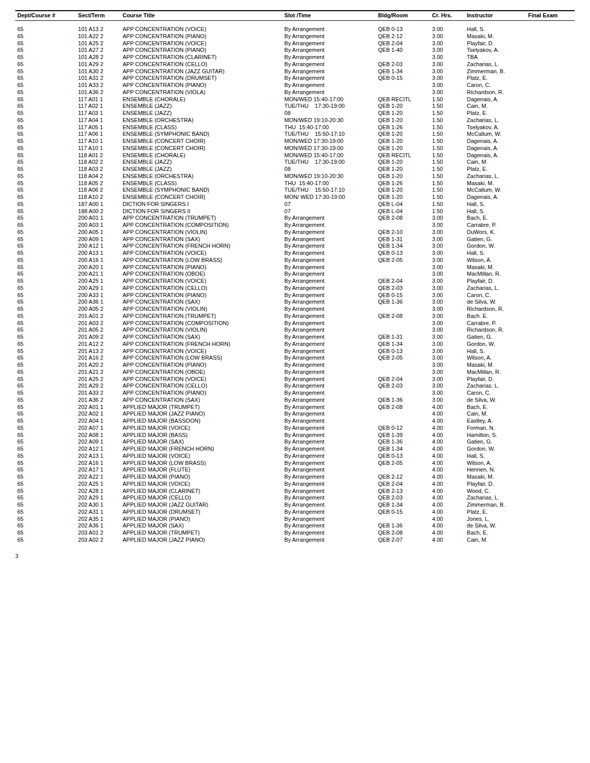| Dept/Course # | Sect/Term | Course Title | Slot /Time | Bldg/Room | Cr. Hrs. | Instructor | Final Exam |
| --- | --- | --- | --- | --- | --- | --- | --- |
| 65 | 101 A13 2 | APP CONCENTRATION (VOICE) | By Arrangement | QEB 0-13 | 3.00 | Hall, S. | |
| 65 | 101 A22 2 | APP CONCENTRATION (PIANO) | By Arrangement | QEB 2-12 | 3.00 | Masaki, M. | |
| 65 | 101 A25 2 | APP CONCENTRATION (VOICE) | By Arrangement | QEB 2-04 | 3.00 | Playfair, D. | |
| 65 | 101 A27 2 | APP CONCENTRATION (PIANO) | By Arrangement | QEB 1-40 | 3.00 | Tselyakov, A. | |
| 65 | 101 A28 2 | APP CONCENTRATION (CLARINET) | By Arrangement | | 3.00 | TBA | |
| 65 | 101 A29 2 | APP CONCENTRATION (CELLO) | By Arrangement | QEB 2-03 | 3.00 | Zacharias, L. | |
| 65 | 101 A30 2 | APP CONCENTRATION (JAZZ GUITAR) | By Arrangement | QEB 1-34 | 3.00 | Zimmerman, B. | |
| 65 | 101 A31 2 | APP CONCENTRATION (DRUMSET) | By Arrangement | QEB 0-15 | 3.00 | Platz, E. | |
| 65 | 101 A33 2 | APP CONCENTRATION (PIANO) | By Arrangement | | 3.00 | Caron, C. | |
| 65 | 101 A36 2 | APP CONCENTRATION (VIOLA) | By Arrangement | | 3.00 | Richardson, R. | |
| 65 | 117 A01 1 | ENSEMBLE (CHORALE) | MON/WED 15:40-17:00 | QEB RECITL | 1.50 | Dagenais, A. | |
| 65 | 117 A02 1 | ENSEMBLE (JAZZ) | TUE/THU 17:30-19:00 | QEB 1-20 | 1.50 | Cain, M. | |
| 65 | 117 A03 1 | ENSEMBLE (JAZZ) | 08 | QEB 1-20 | 1.50 | Platz, E. | |
| 65 | 117 A04 1 | ENSEMBLE (ORCHESTRA) | MON/WED 19:10-20:30 | QEB 1-20 | 1.50 | Zacharias, L. | |
| 65 | 117 A05 1 | ENSEMBLE (CLASS) | THU 15:40-17:00 | QEB 1-26 | 1.50 | Tselyakov, A. | |
| 65 | 117 A06 1 | ENSEMBLE (SYMPHONIC BAND) | TUE/THU 15:50-17:10 | QEB 1-20 | 1.50 | McCallum, W. | |
| 65 | 117 A10 1 | ENSEMBLE (CONCERT CHOIR) | MON/WED 17:30-19:00 | QEB 1-20 | 1.50 | Dagenais, A. | |
| 65 | 117 A10 1 | ENSEMBLE (CONCERT CHOIR) | MON/WED 17:30-19:00 | QEB 1-20 | 1.50 | Dagenais, A. | |
| 65 | 118 A01 2 | ENSEMBLE (CHORALE) | MON/WED 15:40-17:00 | QEB RECITL | 1.50 | Dagenais, A. | |
| 65 | 118 A02 2 | ENSEMBLE (JAZZ) | TUE/THU 17:30-19:00 | QEB 1-20 | 1.50 | Cain, M. | |
| 65 | 118 A03 2 | ENSEMBLE (JAZZ) | 08 | QEB 1-20 | 1.50 | Platz, E. | |
| 65 | 118 A04 2 | ENSEMBLE (ORCHESTRA) | MON/WED 19:10-20:30 | QEB 1-20 | 1.50 | Zacharias, L. | |
| 65 | 118 A05 2 | ENSEMBLE (CLASS) | THU 15:40-17:00 | QEB 1-26 | 1.50 | Masaki, M. | |
| 65 | 118 A06 2 | ENSEMBLE (SYMPHONIC BAND) | TUE/THU 15:50-17:10 | QEB 1-20 | 1.50 | McCallum, W. | |
| 65 | 118 A10 2 | ENSEMBLE (CONCERT CHOIR) | MON/ WED 17:30-19:00 | QEB 1-20 | 1.50 | Dagenais, A. | |
| 65 | 187 A00 1 | DICTION FOR SINGERS I | 07 | QEB L-04 | 1.50 | Hall, S. | |
| 65 | 188 A00 2 | DICTION FOR SINGERS II | 07 | QEB L-04 | 1.50 | Hall, S. | |
| 65 | 200 A01 1 | APP CONCENTRATION (TRUMPET) | By Arrangement | QEB 2-08 | 3.00 | Bach, E. | |
| 65 | 200 A03 1 | APP CONCENTRATION (COMPOSITION) | By Arrangement | | 3.00 | Carrabre, P. | |
| 65 | 200 A05 1 | APP CONCENTRATION (VIOLIN) | By Arrangement | QEB 2-10 | 3.00 | DuWors, K. | |
| 65 | 200 A09 1 | APP CONCENTRATION (SAX) | By Arrangement | QEB 1-31 | 3.00 | Gatien, G. | |
| 65 | 200 A12 1 | APP CONCENTRATION (FRENCH HORN) | By Arrangement | QEB 1-34 | 3.00 | Gordon, W. | |
| 65 | 200 A13 1 | APP CONCENTRATION (VOICE) | By Arrangement | QEB 0-13 | 3.00 | Hall, S. | |
| 65 | 200 A16 1 | APP CONCENTRATION (LOW BRASS) | By Arrangement | QEB 2-05 | 3.00 | Wilson, A. | |
| 65 | 200 A20 1 | APP CONCENTRATION (PIANO) | By Arrangement | | 3.00 | Masaki, M. | |
| 65 | 200 A21 1 | APP CONCENTRATION (OBOE) | By Arrangement | | 3.00 | MacMillan, R. | |
| 65 | 200 A25 1 | APP CONCENTRATION (VOICE) | By Arrangement | QEB 2-04 | 3.00 | Playfair, D. | |
| 65 | 200 A29 1 | APP CONCENTRATION (CELLO) | By Arrangement | QEB 2-03 | 3.00 | Zacharias, L. | |
| 65 | 200 A33 1 | APP CONCENTRATION (PIANO) | By Arrangement | QEB 0-15 | 3.00 | Caron, C. | |
| 65 | 200 A36 1 | APP CONCENTRATION (SAX) | By Arrangement | QEB 1-36 | 3.00 | de Silva, W. | |
| 65 | 200 A05 2 | APP CONCENTRATION (VIOLIN) | By Arrangement | | 3.00 | Richardson, R. | |
| 65 | 201 A01 2 | APP CONCENTRATION (TRUMPET) | By Arrangement | QEB 2-08 | 3.00 | Bach. E. | |
| 65 | 201 A03 2 | APP CONCENTRATION (COMPOSITION) | By Arrangement | | 3.00 | Carrabre, P. | |
| 65 | 201 A05 2 | APP CONCENTRATION (VIOLIN) | By Arrangement | | 3.00 | Richardson, R. | |
| 65 | 201 A09 2 | APP CONCENTRATION (SAX) | By Arrangement | QEB 1-31 | 3.00 | Gatien, G. | |
| 65 | 201 A12 2 | APP CONCENTRATION (FRENCH HORN) | By Arrangement | QEB 1-34 | 3.00 | Gordon, W. | |
| 65 | 201 A13 2 | APP CONCENTRATION (VOICE) | By Arrangement | QEB 0-13 | 3.00 | Hall, S. | |
| 65 | 201 A16 2 | APP CONCENTRATION (LOW BRASS) | By Arrangement | QEB 2-05 | 3.00 | Wilson, A. | |
| 65 | 201 A20 2 | APP CONCENTRATION (PIANO) | By Arrangement | | 3.00 | Masaki, M. | |
| 65 | 201 A21 2 | APP CONCENTRATION (OBOE) | By Arrangement | | 3.00 | MacMillan, R. | |
| 65 | 201 A25 2 | APP CONCENTRATION (VOICE) | By Arrangement | QEB 2-04 | 3.00 | Playfair, D. | |
| 65 | 201 A29 2 | APP CONCENTRATION (CELLO) | By Arrangement | QEB 2-03 | 3.00 | Zacharias, L. | |
| 65 | 201 A33 2 | APP CONCENTRATION (PIANO) | By Arrangement | | 3.00 | Caron, C. | |
| 65 | 201 A36 2 | APP CONCENTRATION (SAX) | By Arrangement | QEB 1-36 | 3.00 | de Silva, W. | |
| 65 | 202 A01 1 | APPLIED MAJOR (TRUMPET) | By Arrangement | QEB 2-08 | 4.00 | Bach, E. | |
| 65 | 202 A02 1 | APPLIED MAJOR (JAZZ PIANO) | By Arrangement | | 4.00 | Cain, M. | |
| 65 | 202 A04 1 | APPLIED MAJOR (BASSOON) | By Arrangement | | 4.00 | Eastley, A. | |
| 65 | 202 A07 1 | APPLIED MAJOR (VOICE) | By Arrangement | QEB 0-12 | 4.00 | Forman, N. | |
| 65 | 202 A08 1 | APPLIED MAJOR (BASS) | By Arrangement | QEB 1-39 | 4.00 | Hamilton, S. | |
| 65 | 202 A09 1 | APPLIED MAJOR (SAX) | By Arrangement | QEB 1-36 | 4.00 | Gatien, G. | |
| 65 | 202 A12 1 | APPLIED MAJOR (FRENCH HORN) | By Arrangement | QEB 1-34 | 4.00 | Gordon, W. | |
| 65 | 202 A13 1 | APPLIED MAJOR (VOICE) | By Arrangement | QEB 0-13 | 4.00 | Hall, S. | |
| 65 | 202 A16 1 | APPLIED MAJOR (LOW BRASS) | By Arrangement | QEB 2-05 | 4.00 | Wilson, A. | |
| 65 | 202 A17 1 | APPLIED MAJOR (FLUTE) | By Arrangement | | 4.00 | Hennen, N. | |
| 65 | 202 A22 1 | APPLIED MAJOR (PIANO) | By Arrangement | QEB 2-12 | 4.00 | Masaki, M. | |
| 65 | 202 A25 1 | APPLIED MAJOR (VOICE) | By Arrangement | QEB 2-04 | 4.00 | Playfair, D. | |
| 65 | 202 A28 1 | APPLIED MAJOR (CLARINET) | By Arrangement | QEB 2-13 | 4.00 | Wood, C. | |
| 65 | 202 A29 1 | APPLIED MAJOR (CELLO) | By Arrangement | QEB 2-03 | 4.00 | Zacharias, L. | |
| 65 | 202 A30 1 | APPLIED MAJOR (JAZZ GUITAR) | By Arrangement | QEB 1-34 | 4.00 | Zimmerman, B. | |
| 65 | 202 A31 1 | APPLIED MAJOR (DRUMSET) | By Arrangement | QEB 0-15 | 4.00 | Platz, E. | |
| 65 | 202 A35 1 | APPLIED MAJOR (PIANO) | By Arrangement | | 4.00 | Jones, L. | |
| 65 | 202 A36 1 | APPLIED MAJOR (SAX) | By Arrangement | QEB 1-36 | 4.00 | de Silva, W. | |
| 65 | 203 A01 2 | APPLIED MAJOR (TRUMPET) | By Arrangement | QEB 2-08 | 4.00 | Bach, E. | |
| 65 | 203 A02 2 | APPLIED MAJOR (JAZZ PIANO) | By Arrangement | QEB 2-07 | 4.00 | Cain, M. | |
3